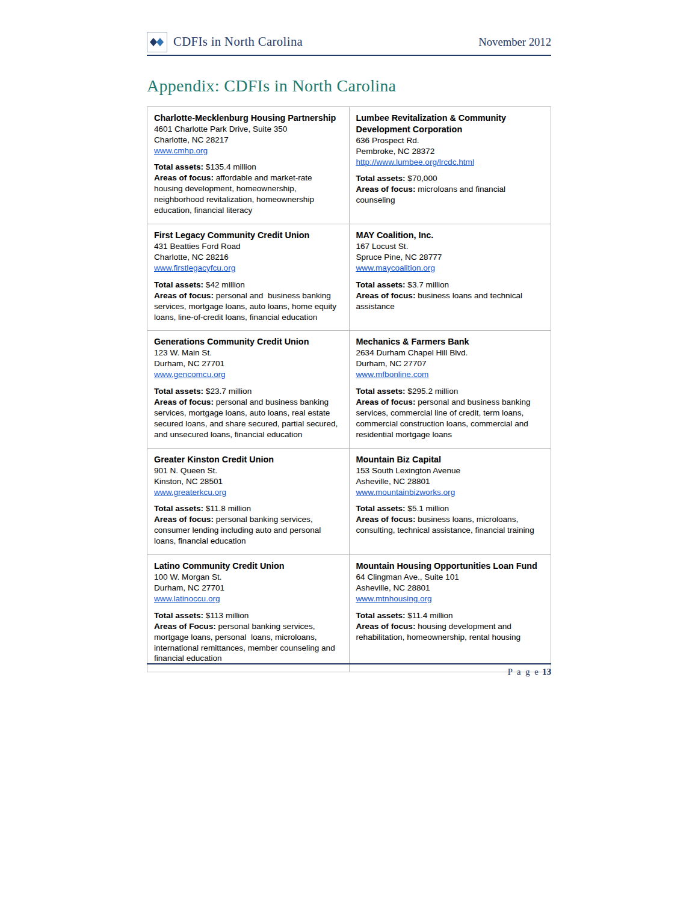CDFIs in North Carolina
November 2012
Appendix: CDFIs in North Carolina
| Charlotte-Mecklenburg Housing Partnership 4601 Charlotte Park Drive, Suite 350 Charlotte, NC 28217 www.cmhp.org Total assets: $135.4 million Areas of focus: affordable and market-rate housing development, homeownership, neighborhood revitalization, homeownership education, financial literacy | Lumbee Revitalization & Community Development Corporation 636 Prospect Rd. Pembroke, NC 28372 http://www.lumbee.org/lrcdc.html Total assets: $70,000 Areas of focus: microloans and financial counseling |
| First Legacy Community Credit Union 431 Beatties Ford Road Charlotte, NC 28216 www.firstlegacyfcu.org Total assets: $42 million Areas of focus: personal and business banking services, mortgage loans, auto loans, home equity loans, line-of-credit loans, financial education | MAY Coalition, Inc. 167 Locust St. Spruce Pine, NC 28777 www.maycoalition.org Total assets: $3.7 million Areas of focus: business loans and technical assistance |
| Generations Community Credit Union 123 W. Main St. Durham, NC 27701 www.gencomcu.org Total assets: $23.7 million Areas of focus: personal and business banking services, mortgage loans, auto loans, real estate secured loans, and share secured, partial secured, and unsecured loans, financial education | Mechanics & Farmers Bank 2634 Durham Chapel Hill Blvd. Durham, NC 27707 www.mfbonline.com Total assets: $295.2 million Areas of focus: personal and business banking services, commercial line of credit, term loans, commercial construction loans, commercial and residential mortgage loans |
| Greater Kinston Credit Union 901 N. Queen St. Kinston, NC 28501 www.greaterkcu.org Total assets: $11.8 million Areas of focus: personal banking services, consumer lending including auto and personal loans, financial education | Mountain Biz Capital 153 South Lexington Avenue Asheville, NC 28801 www.mountainbizworks.org Total assets: $5.1 million Areas of focus: business loans, microloans, consulting, technical assistance, financial training |
| Latino Community Credit Union 100 W. Morgan St. Durham, NC 27701 www.latinoccu.org Total assets: $113 million Areas of Focus: personal banking services, mortgage loans, personal loans, microloans, international remittances, member counseling and financial education | Mountain Housing Opportunities Loan Fund 64 Clingman Ave., Suite 101 Asheville, NC 28801 www.mtnhousing.org Total assets: $11.4 million Areas of focus: housing development and rehabilitation, homeownership, rental housing |
P a g e 13